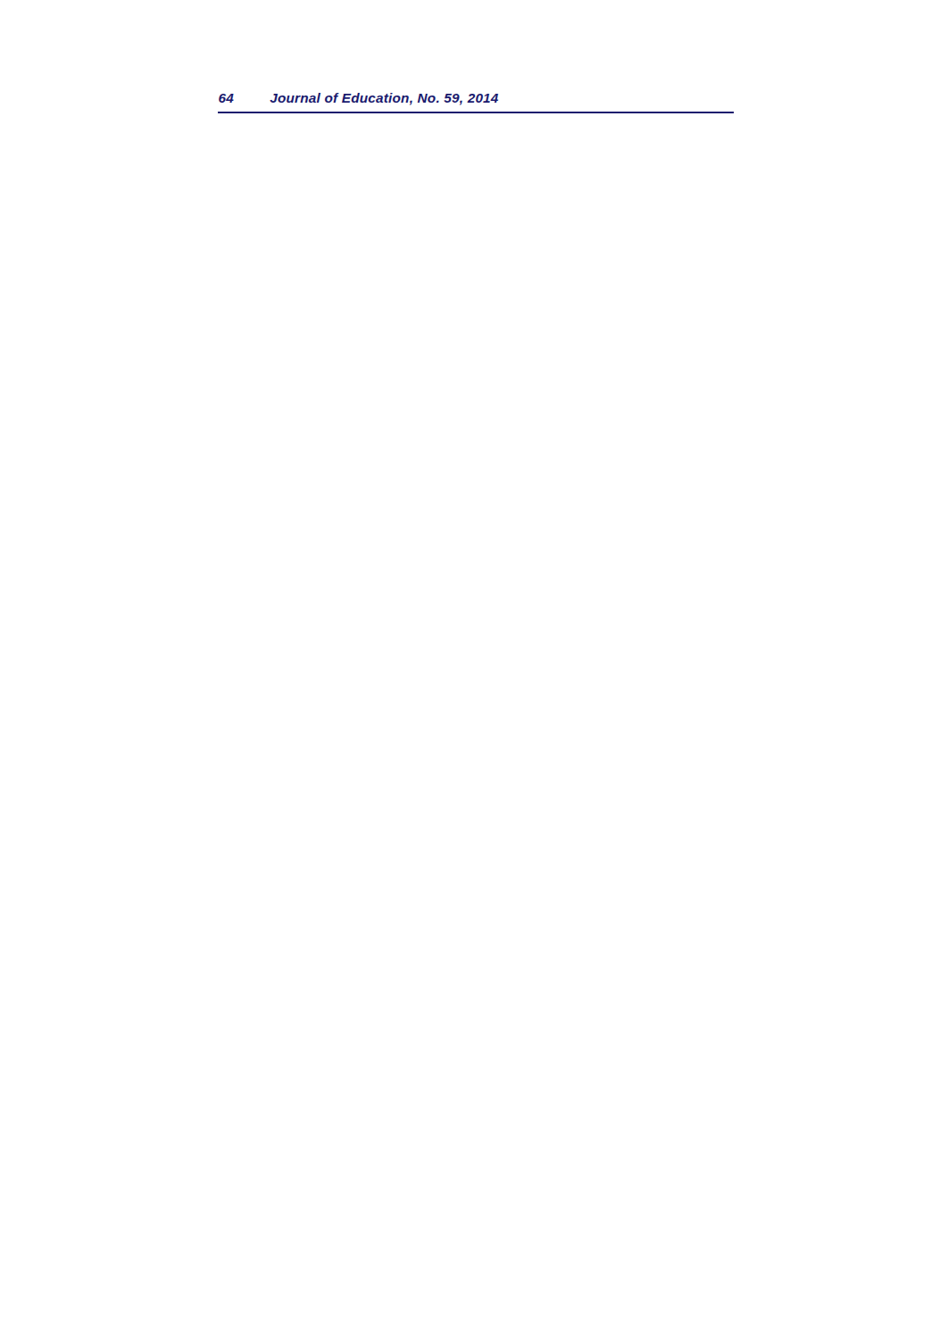64 Journal of Education, No. 59, 2014